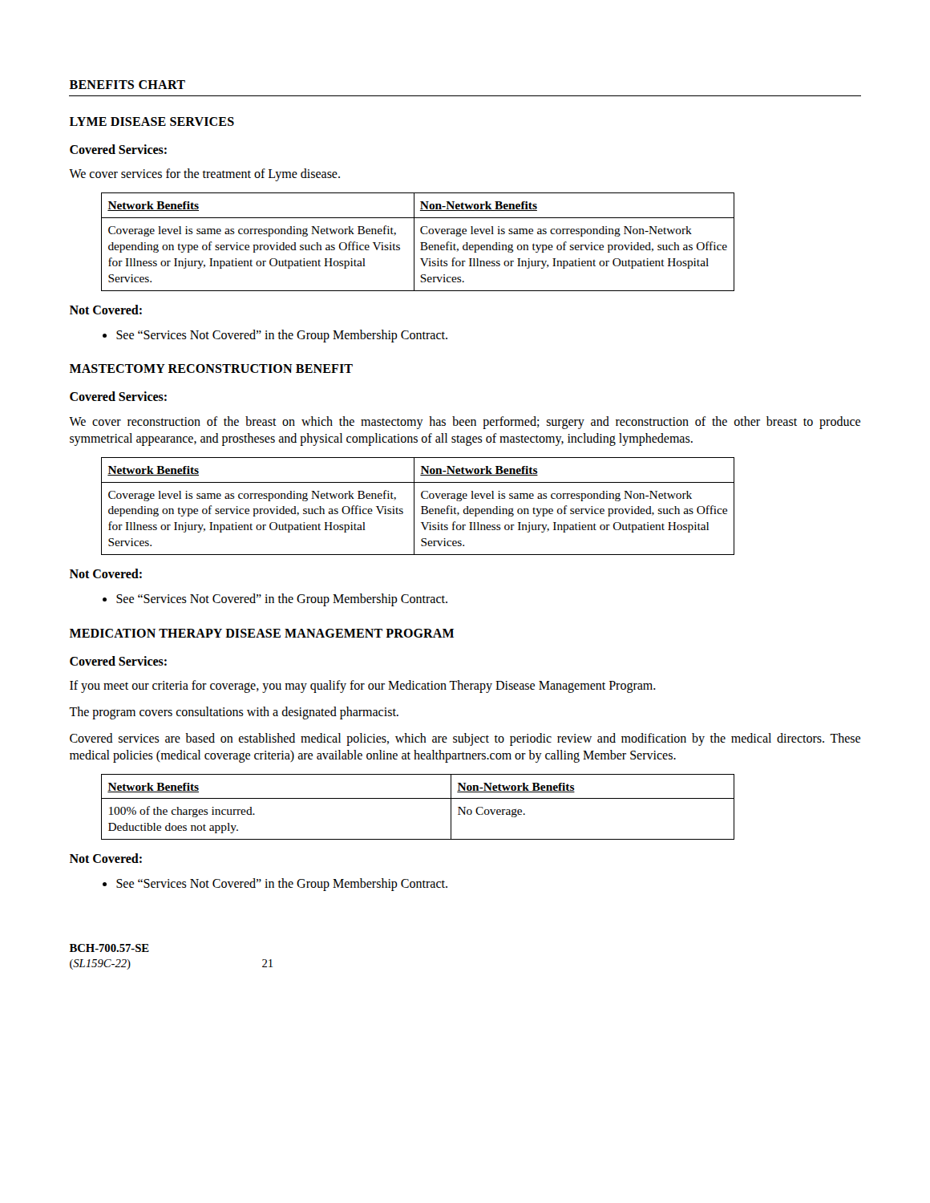BENEFITS CHART
LYME DISEASE SERVICES
Covered Services:
We cover services for the treatment of Lyme disease.
| Network Benefits | Non-Network Benefits |
| --- | --- |
| Coverage level is same as corresponding Network Benefit, depending on type of service provided such as Office Visits for Illness or Injury, Inpatient or Outpatient Hospital Services. | Coverage level is same as corresponding Non-Network Benefit, depending on type of service provided, such as Office Visits for Illness or Injury, Inpatient or Outpatient Hospital Services. |
Not Covered:
See “Services Not Covered” in the Group Membership Contract.
MASTECTOMY RECONSTRUCTION BENEFIT
Covered Services:
We cover reconstruction of the breast on which the mastectomy has been performed; surgery and reconstruction of the other breast to produce symmetrical appearance, and prostheses and physical complications of all stages of mastectomy, including lymphedemas.
| Network Benefits | Non-Network Benefits |
| --- | --- |
| Coverage level is same as corresponding Network Benefit, depending on type of service provided, such as Office Visits for Illness or Injury, Inpatient or Outpatient Hospital Services. | Coverage level is same as corresponding Non-Network Benefit, depending on type of service provided, such as Office Visits for Illness or Injury, Inpatient or Outpatient Hospital Services. |
Not Covered:
See “Services Not Covered” in the Group Membership Contract.
MEDICATION THERAPY DISEASE MANAGEMENT PROGRAM
Covered Services:
If you meet our criteria for coverage, you may qualify for our Medication Therapy Disease Management Program.
The program covers consultations with a designated pharmacist.
Covered services are based on established medical policies, which are subject to periodic review and modification by the medical directors. These medical policies (medical coverage criteria) are available online at healthpartners.com or by calling Member Services.
| Network Benefits | Non-Network Benefits |
| --- | --- |
| 100% of the charges incurred. Deductible does not apply. | No Coverage. |
Not Covered:
See “Services Not Covered” in the Group Membership Contract.
BCH-700.57-SE
(SL159C-22)
21